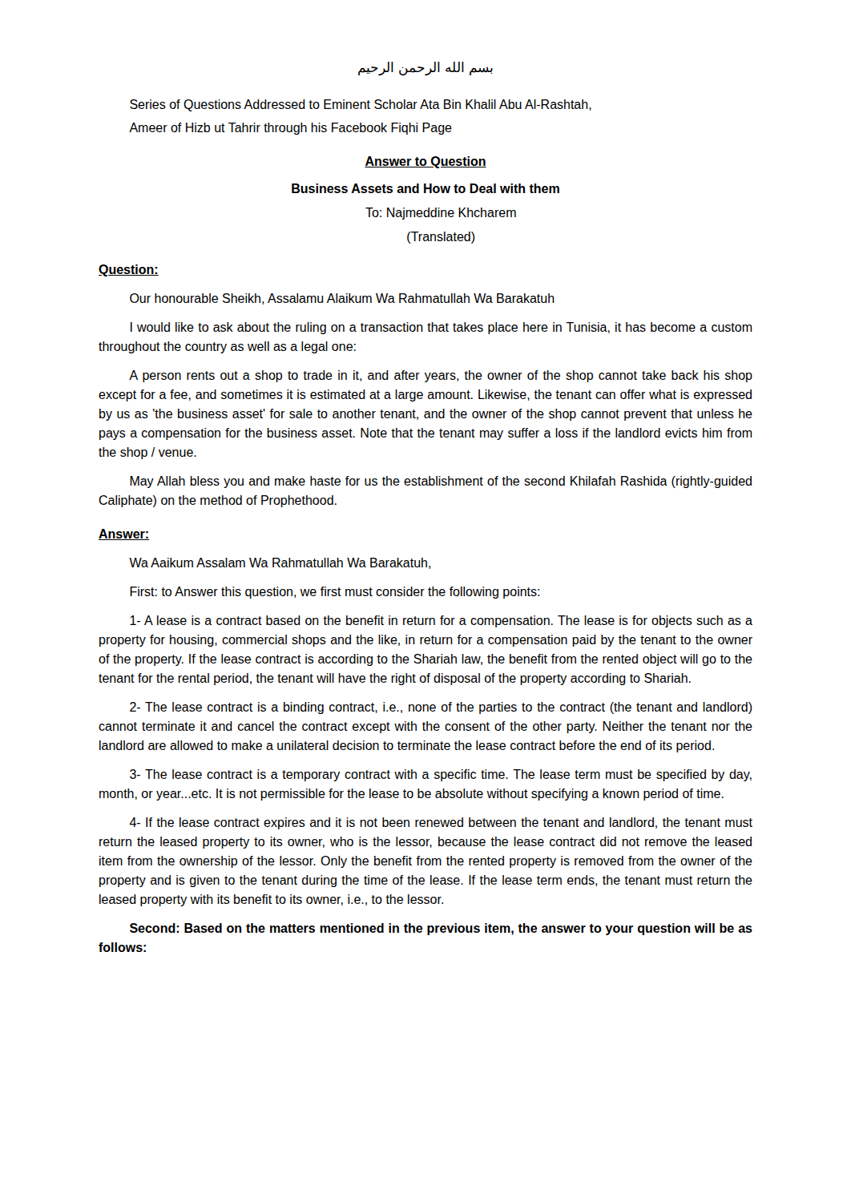بسم الله الرحمن الرحيم
Series of Questions Addressed to Eminent Scholar Ata Bin Khalil Abu Al-Rashtah,
Ameer of Hizb ut Tahrir through his Facebook Fiqhi Page
Answer to Question
Business Assets and How to Deal with them
To: Najmeddine Khcharem
(Translated)
Question:
Our honourable Sheikh, Assalamu Alaikum Wa Rahmatullah Wa Barakatuh
I would like to ask about the ruling on a transaction that takes place here in Tunisia, it has become a custom throughout the country as well as a legal one:
A person rents out a shop to trade in it, and after years, the owner of the shop cannot take back his shop except for a fee, and sometimes it is estimated at a large amount. Likewise, the tenant can offer what is expressed by us as 'the business asset' for sale to another tenant, and the owner of the shop cannot prevent that unless he pays a compensation for the business asset. Note that the tenant may suffer a loss if the landlord evicts him from the shop / venue.
May Allah bless you and make haste for us the establishment of the second Khilafah Rashida (rightly-guided Caliphate) on the method of Prophethood.
Answer:
Wa Aaikum Assalam Wa Rahmatullah Wa Barakatuh,
First: to Answer this question, we first must consider the following points:
1- A lease is a contract based on the benefit in return for a compensation. The lease is for objects such as a property for housing, commercial shops and the like, in return for a compensation paid by the tenant to the owner of the property. If the lease contract is according to the Shariah law, the benefit from the rented object will go to the tenant for the rental period, the tenant will have the right of disposal of the property according to Shariah.
2- The lease contract is a binding contract, i.e., none of the parties to the contract (the tenant and landlord) cannot terminate it and cancel the contract except with the consent of the other party. Neither the tenant nor the landlord are allowed to make a unilateral decision to terminate the lease contract before the end of its period.
3- The lease contract is a temporary contract with a specific time. The lease term must be specified by day, month, or year...etc. It is not permissible for the lease to be absolute without specifying a known period of time.
4- If the lease contract expires and it is not been renewed between the tenant and landlord, the tenant must return the leased property to its owner, who is the lessor, because the lease contract did not remove the leased item from the ownership of the lessor. Only the benefit from the rented property is removed from the owner of the property and is given to the tenant during the time of the lease. If the lease term ends, the tenant must return the leased property with its benefit to its owner, i.e., to the lessor.
Second: Based on the matters mentioned in the previous item, the answer to your question will be as follows: